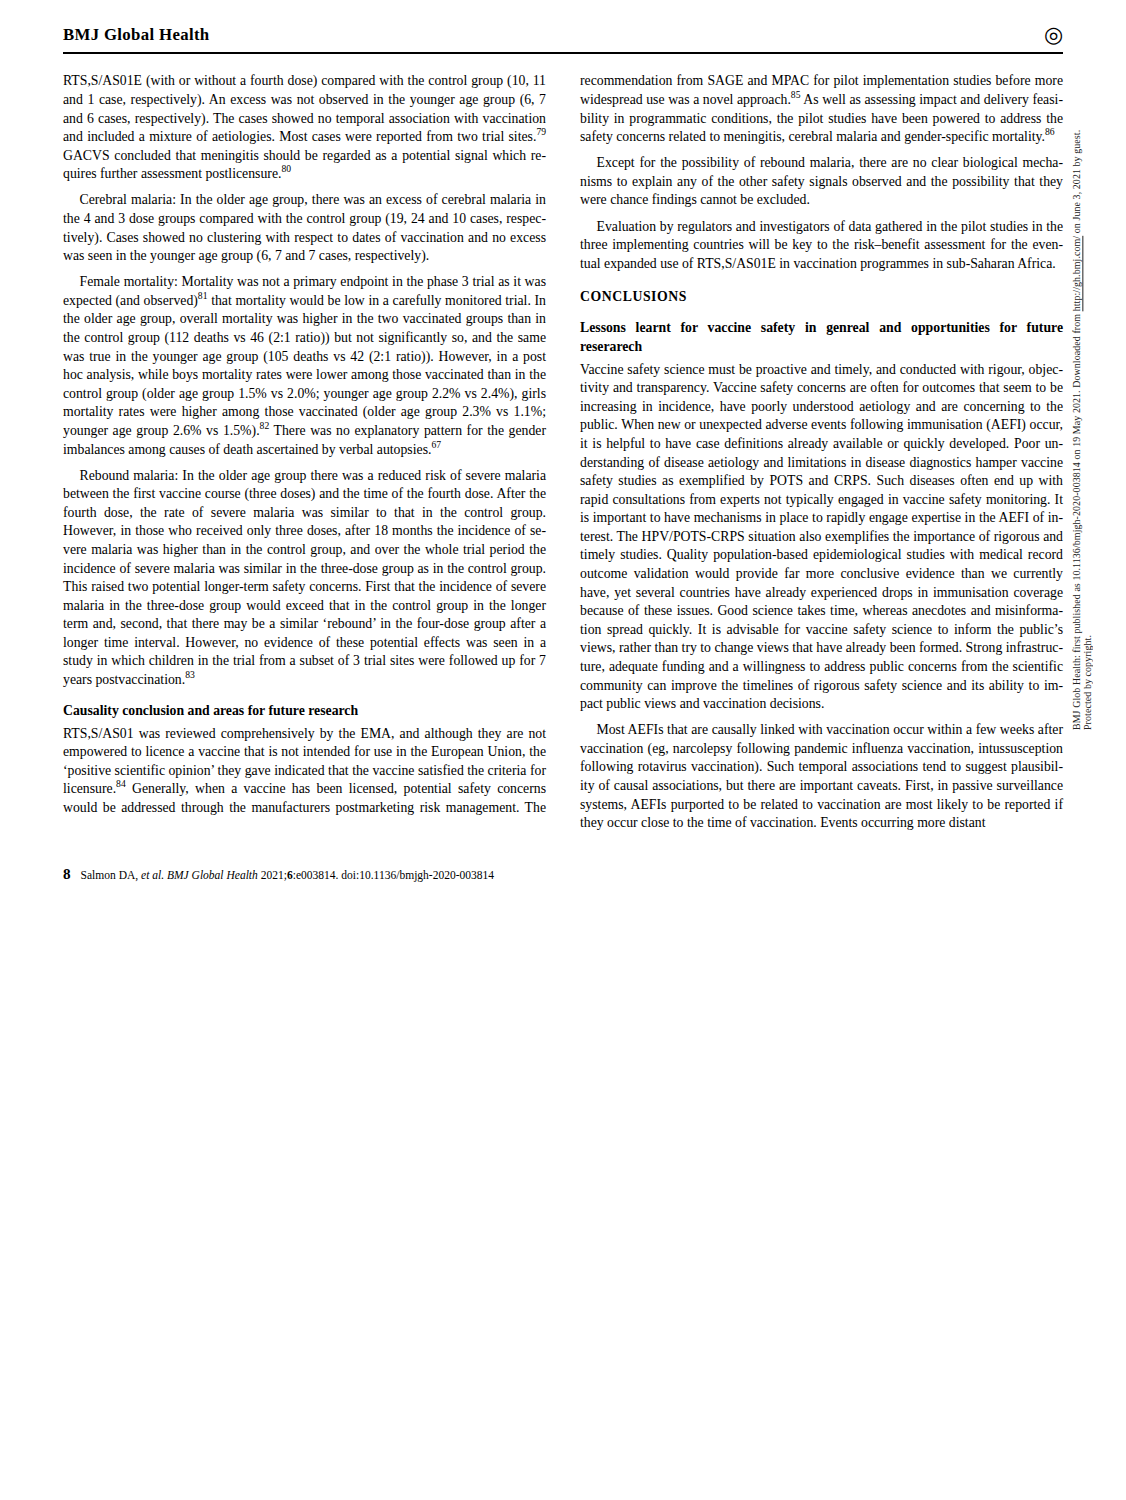BMJ Global Health
◎
BMJ Glob Health: first published as 10.1136/bmjgh-2020-003814 on 19 May 2021. Downloaded from http://gh.bmj.com/ on June 3, 2021 by guest. Protected by copyright.
RTS,S/AS01E (with or without a fourth dose) compared with the control group (10, 11 and 1 case, respectively). An excess was not observed in the younger age group (6, 7 and 6 cases, respectively). The cases showed no temporal association with vaccination and included a mixture of aetiologies. Most cases were reported from two trial sites.79 GACVS concluded that meningitis should be regarded as a potential signal which requires further assessment postlicensure.80
Cerebral malaria: In the older age group, there was an excess of cerebral malaria in the 4 and 3 dose groups compared with the control group (19, 24 and 10 cases, respectively). Cases showed no clustering with respect to dates of vaccination and no excess was seen in the younger age group (6, 7 and 7 cases, respectively).
Female mortality: Mortality was not a primary endpoint in the phase 3 trial as it was expected (and observed)81 that mortality would be low in a carefully monitored trial. In the older age group, overall mortality was higher in the two vaccinated groups than in the control group (112 deaths vs 46 (2:1 ratio)) but not significantly so, and the same was true in the younger age group (105 deaths vs 42 (2:1 ratio)). However, in a post hoc analysis, while boys mortality rates were lower among those vaccinated than in the control group (older age group 1.5% vs 2.0%; younger age group 2.2% vs 2.4%), girls mortality rates were higher among those vaccinated (older age group 2.3% vs 1.1%; younger age group 2.6% vs 1.5%).82 There was no explanatory pattern for the gender imbalances among causes of death ascertained by verbal autopsies.67
Rebound malaria: In the older age group there was a reduced risk of severe malaria between the first vaccine course (three doses) and the time of the fourth dose. After the fourth dose, the rate of severe malaria was similar to that in the control group. However, in those who received only three doses, after 18 months the incidence of severe malaria was higher than in the control group, and over the whole trial period the incidence of severe malaria was similar in the three-dose group as in the control group. This raised two potential longer-term safety concerns. First that the incidence of severe malaria in the three-dose group would exceed that in the control group in the longer term and, second, that there may be a similar ‘rebound’ in the four-dose group after a longer time interval. However, no evidence of these potential effects was seen in a study in which children in the trial from a subset of 3 trial sites were followed up for 7 years postvaccination.83
Causality conclusion and areas for future research
RTS,S/AS01 was reviewed comprehensively by the EMA, and although they are not empowered to licence a vaccine that is not intended for use in the European Union, the ‘positive scientific opinion’ they gave indicated that the vaccine satisfied the criteria for licensure.84 Generally, when a vaccine has been licensed, potential safety concerns would be addressed through the manufacturers postmarketing risk management. The recommendation from SAGE and MPAC for pilot implementation studies before more widespread use was a novel approach.85 As well as assessing impact and delivery feasibility in programmatic conditions, the pilot studies have been powered to address the safety concerns related to meningitis, cerebral malaria and gender-specific mortality.86
Except for the possibility of rebound malaria, there are no clear biological mechanisms to explain any of the other safety signals observed and the possibility that they were chance findings cannot be excluded.
Evaluation by regulators and investigators of data gathered in the pilot studies in the three implementing countries will be key to the risk–benefit assessment for the eventual expanded use of RTS,S/AS01E in vaccination programmes in sub-Saharan Africa.
Conclusions
Lessons learnt for vaccine safety in genreal and opportunities for future reserarech
Vaccine safety science must be proactive and timely, and conducted with rigour, objectivity and transparency. Vaccine safety concerns are often for outcomes that seem to be increasing in incidence, have poorly understood aetiology and are concerning to the public. When new or unexpected adverse events following immunisation (AEFI) occur, it is helpful to have case definitions already available or quickly developed. Poor understanding of disease aetiology and limitations in disease diagnostics hamper vaccine safety studies as exemplified by POTS and CRPS. Such diseases often end up with rapid consultations from experts not typically engaged in vaccine safety monitoring. It is important to have mechanisms in place to rapidly engage expertise in the AEFI of interest. The HPV/POTS-CRPS situation also exemplifies the importance of rigorous and timely studies. Quality population-based epidemiological studies with medical record outcome validation would provide far more conclusive evidence than we currently have, yet several countries have already experienced drops in immunisation coverage because of these issues. Good science takes time, whereas anecdotes and misinformation spread quickly. It is advisable for vaccine safety science to inform the public’s views, rather than try to change views that have already been formed. Strong infrastructure, adequate funding and a willingness to address public concerns from the scientific community can improve the timelines of rigorous safety science and its ability to impact public views and vaccination decisions.
Most AEFIs that are causally linked with vaccination occur within a few weeks after vaccination (eg, narcolepsy following pandemic influenza vaccination, intussusception following rotavirus vaccination). Such temporal associations tend to suggest plausibility of causal associations, but there are important caveats. First, in passive surveillance systems, AEFIs purported to be related to vaccination are most likely to be reported if they occur close to the time of vaccination. Events occurring more distant
8 Salmon DA, et al. BMJ Global Health 2021;6:e003814. doi:10.1136/bmjgh-2020-003814